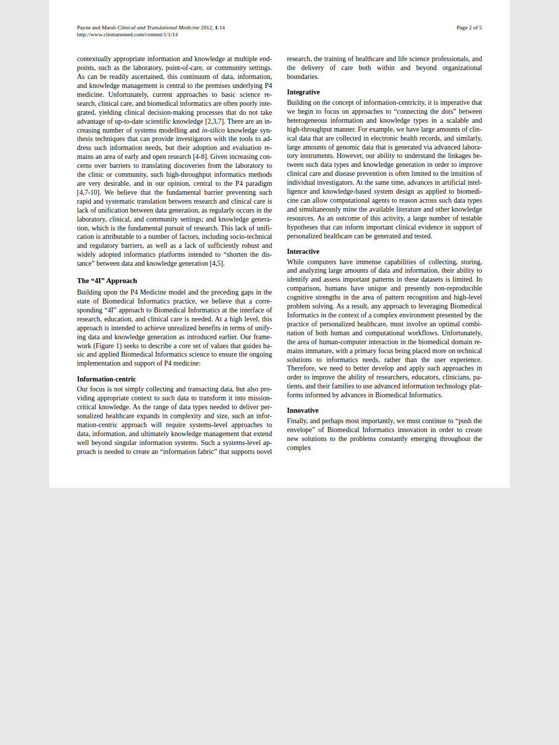Payne and Marsh Clinical and Translational Medicine 2012, 1:14
http://www.clintransmed.com/content/1/1/14
Page 2 of 5
contextually appropriate information and knowledge at multiple end-points, such as the laboratory, point-of-care, or community settings. As can be readily ascertained, this continuum of data, information, and knowledge management is central to the premises underlying P4 medicine. Unfortunately, current approaches to basic science research, clinical care, and biomedical informatics are often poorly integrated, yielding clinical decision-making processes that do not take advantage of up-to-date scientific knowledge [2,3,7]. There are an increasing number of systems modelling and in-silico knowledge synthesis techniques that can provide investigators with the tools to address such information needs, but their adoption and evaluation remains an area of early and open research [4-8]. Given increasing concerns over barriers to translating discoveries from the laboratory to the clinic or community, such high-throughput informatics methods are very desirable, and in our opinion, central to the P4 paradigm [4,7-10]. We believe that the fundamental barrier preventing such rapid and systematic translation between research and clinical care is lack of unification between data generation, as regularly occurs in the laboratory, clinical, and community settings; and knowledge generation, which is the fundamental pursuit of research. This lack of unification is attributable to a number of factors, including socio-technical and regulatory barriers, as well as a lack of sufficiently robust and widely adopted informatics platforms intended to “shorten the distance” between data and knowledge generation [4,5].
The “4I” Approach
Building upon the P4 Medicine model and the preceding gaps in the state of Biomedical Informatics practice, we believe that a corresponding “4I” approach to Biomedical Informatics at the interface of research, education, and clinical care is needed. At a high level, this approach is intended to achieve unrealized benefits in terms of unifying data and knowledge generation as introduced earlier. Our framework (Figure 1) seeks to describe a core set of values that guides basic and applied Biomedical Informatics science to ensure the ongoing implementation and support of P4 medicine:
Information-centric
Our focus is not simply collecting and transacting data, but also providing appropriate context to such data to transform it into mission-critical knowledge. As the range of data types needed to deliver personalized healthcare expands in complexity and size, such an information-centric approach will require systems-level approaches to data, information, and ultimately knowledge management that extend well beyond singular information systems. Such a systems-level approach is needed to create an “information fabric” that supports novel research, the training of healthcare and life science professionals, and the delivery of care both within and beyond organizational boundaries.
Integrative
Building on the concept of information-centricity, it is imperative that we begin to focus on approaches to “connecting the dots” between heterogeneous information and knowledge types in a scalable and high-throughput manner. For example, we have large amounts of clinical data that are collected in electronic health records, and similarly, large amounts of genomic data that is generated via advanced laboratory instruments. However, our ability to understand the linkages between such data types and knowledge generation in order to improve clinical care and disease prevention is often limited to the intuition of individual investigators. At the same time, advances in artificial intelligence and knowledge-based system design as applied to biomedicine can allow computational agents to reason across such data types and simultaneously mine the available literature and other knowledge resources. As an outcome of this activity, a large number of testable hypotheses that can inform important clinical evidence in support of personalized healthcare can be generated and tested.
Interactive
While computers have immense capabilities of collecting, storing, and analyzing large amounts of data and information, their ability to identify and assess important patterns in these datasets is limited. In comparison, humans have unique and presently non-reproducible cognitive strengths in the area of pattern recognition and high-level problem solving. As a result, any approach to leveraging Biomedical Informatics in the context of a complex environment presented by the practice of personalized healthcare, must involve an optimal combination of both human and computational workflows. Unfortunately, the area of human-computer interaction in the biomedical domain remains immature, with a primary focus being placed more on technical solutions to informatics needs, rather than the user experience. Therefore, we need to better develop and apply such approaches in order to improve the ability of researchers, educators, clinicians, patients, and their families to use advanced information technology platforms informed by advances in Biomedical Informatics.
Innovative
Finally, and perhaps most importantly, we must continue to “push the envelope” of Biomedical Informatics innovation in order to create new solutions to the problems constantly emerging throughout the complex